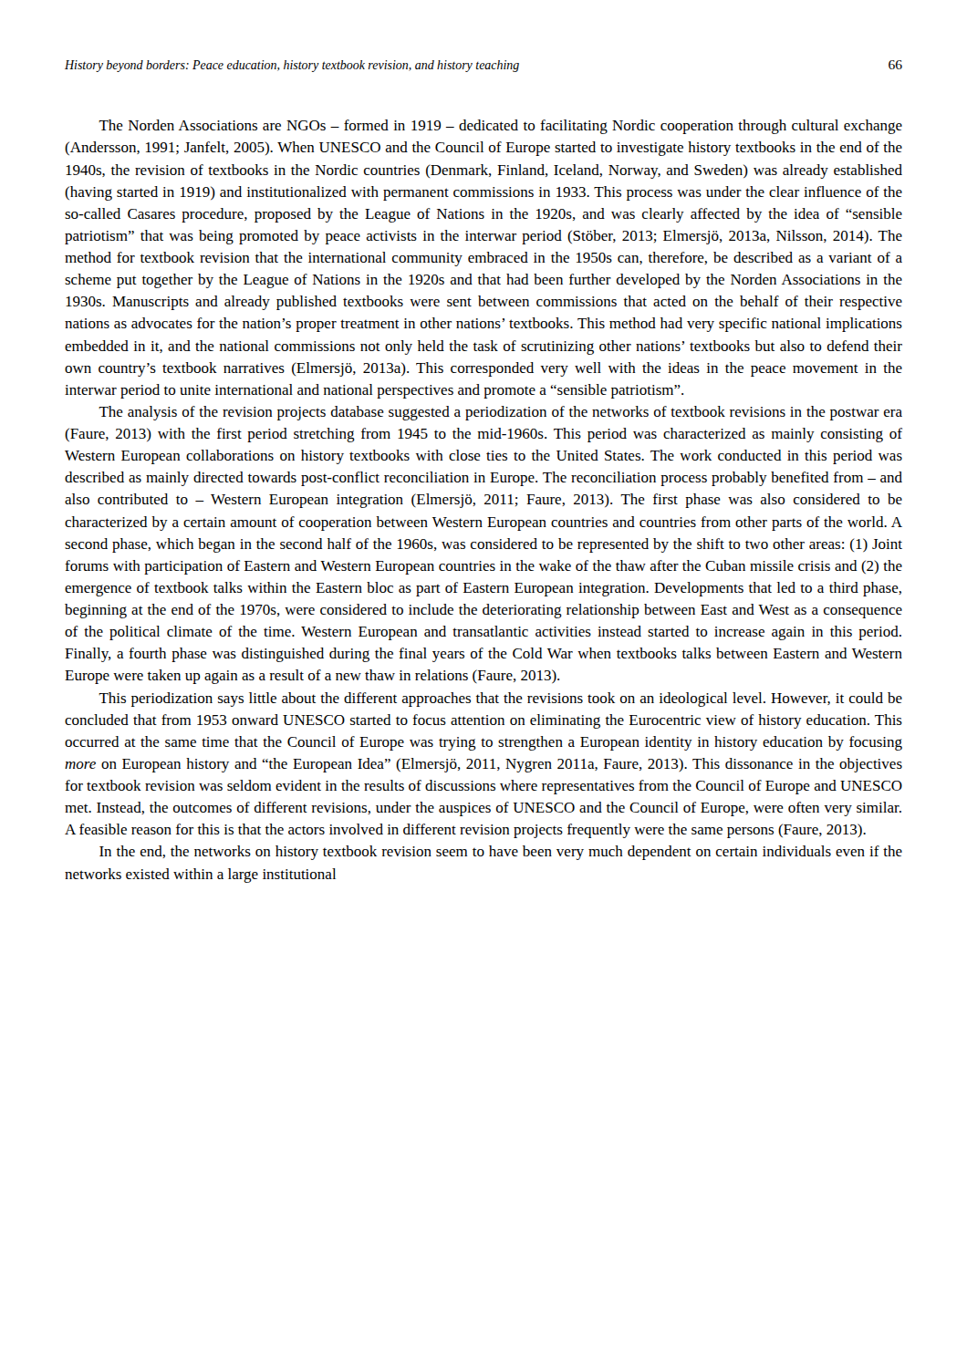History beyond borders: Peace education, history textbook revision, and history teaching 66
The Norden Associations are NGOs – formed in 1919 – dedicated to facilitating Nordic cooperation through cultural exchange (Andersson, 1991; Janfelt, 2005). When UNESCO and the Council of Europe started to investigate history textbooks in the end of the 1940s, the revision of textbooks in the Nordic countries (Denmark, Finland, Iceland, Norway, and Sweden) was already established (having started in 1919) and institutionalized with permanent commissions in 1933. This process was under the clear influence of the so-called Casares procedure, proposed by the League of Nations in the 1920s, and was clearly affected by the idea of “sensible patriotism” that was being promoted by peace activists in the interwar period (Stöber, 2013; Elmersjö, 2013a, Nilsson, 2014). The method for textbook revision that the international community embraced in the 1950s can, therefore, be described as a variant of a scheme put together by the League of Nations in the 1920s and that had been further developed by the Norden Associations in the 1930s. Manuscripts and already published textbooks were sent between commissions that acted on the behalf of their respective nations as advocates for the nation’s proper treatment in other nations’ textbooks. This method had very specific national implications embedded in it, and the national commissions not only held the task of scrutinizing other nations’ textbooks but also to defend their own country’s textbook narratives (Elmersjö, 2013a). This corresponded very well with the ideas in the peace movement in the interwar period to unite international and national perspectives and promote a “sensible patriotism”.
The analysis of the revision projects database suggested a periodization of the networks of textbook revisions in the postwar era (Faure, 2013) with the first period stretching from 1945 to the mid-1960s. This period was characterized as mainly consisting of Western European collaborations on history textbooks with close ties to the United States. The work conducted in this period was described as mainly directed towards post-conflict reconciliation in Europe. The reconciliation process probably benefited from – and also contributed to – Western European integration (Elmersjö, 2011; Faure, 2013). The first phase was also considered to be characterized by a certain amount of cooperation between Western European countries and countries from other parts of the world. A second phase, which began in the second half of the 1960s, was considered to be represented by the shift to two other areas: (1) Joint forums with participation of Eastern and Western European countries in the wake of the thaw after the Cuban missile crisis and (2) the emergence of textbook talks within the Eastern bloc as part of Eastern European integration. Developments that led to a third phase, beginning at the end of the 1970s, were considered to include the deteriorating relationship between East and West as a consequence of the political climate of the time. Western European and transatlantic activities instead started to increase again in this period. Finally, a fourth phase was distinguished during the final years of the Cold War when textbooks talks between Eastern and Western Europe were taken up again as a result of a new thaw in relations (Faure, 2013).
This periodization says little about the different approaches that the revisions took on an ideological level. However, it could be concluded that from 1953 onward UNESCO started to focus attention on eliminating the Eurocentric view of history education. This occurred at the same time that the Council of Europe was trying to strengthen a European identity in history education by focusing more on European history and “the European Idea” (Elmersjö, 2011, Nygren 2011a, Faure, 2013). This dissonance in the objectives for textbook revision was seldom evident in the results of discussions where representatives from the Council of Europe and UNESCO met. Instead, the outcomes of different revisions, under the auspices of UNESCO and the Council of Europe, were often very similar. A feasible reason for this is that the actors involved in different revision projects frequently were the same persons (Faure, 2013).
In the end, the networks on history textbook revision seem to have been very much dependent on certain individuals even if the networks existed within a large institutional